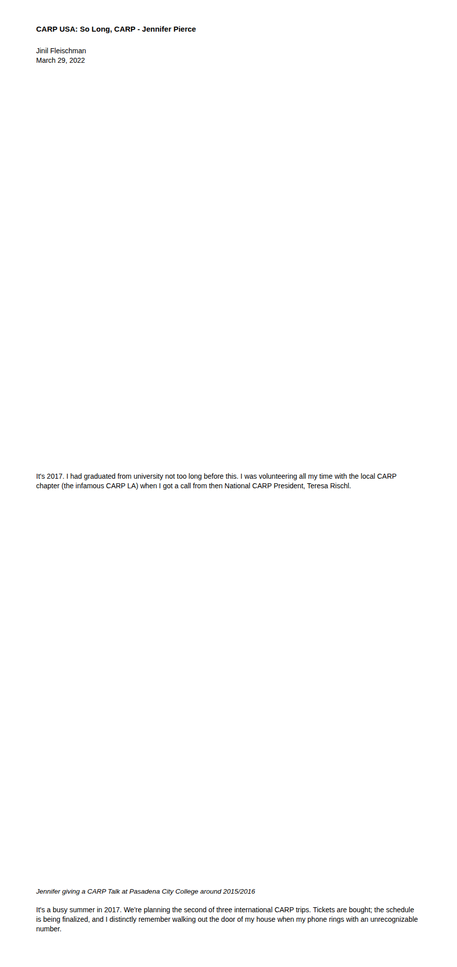CARP USA: So Long, CARP - Jennifer Pierce
Jinil Fleischman March 29, 2022
It's 2017. I had graduated from university not too long before this. I was volunteering all my time with the local CARP chapter (the infamous CARP LA) when I got a call from then National CARP President, Teresa Rischl.
Jennifer giving a CARP Talk at Pasadena City College around 2015/2016
It's a busy summer in 2017. We're planning the second of three international CARP trips. Tickets are bought; the schedule is being finalized, and I distinctly remember walking out the door of my house when my phone rings with an unrecognizable number.